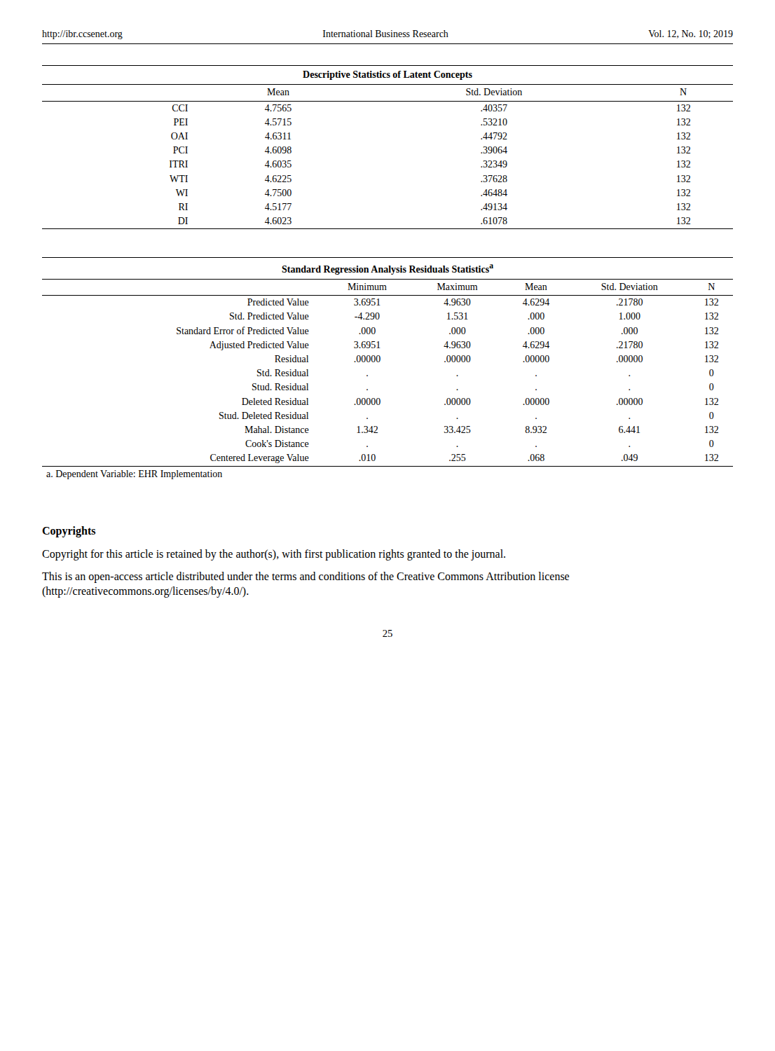http://ibr.ccsenet.org
International Business Research
Vol. 12, No. 10; 2019
Descriptive Statistics of Latent Concepts
| | Mean | Std. Deviation | N |
| --- | --- | --- | --- |
| CCI | 4.7565 | .40357 | 132 |
| PEI | 4.5715 | .53210 | 132 |
| OAI | 4.6311 | .44792 | 132 |
| PCI | 4.6098 | .39064 | 132 |
| ITRI | 4.6035 | .32349 | 132 |
| WTI | 4.6225 | .37628 | 132 |
| WI | 4.7500 | .46484 | 132 |
| RI | 4.5177 | .49134 | 132 |
| DI | 4.6023 | .61078 | 132 |
Standard Regression Analysis Residuals Statistics a
| | Minimum | Maximum | Mean | Std. Deviation | N |
| --- | --- | --- | --- | --- | --- |
| Predicted Value | 3.6951 | 4.9630 | 4.6294 | .21780 | 132 |
| Std. Predicted Value | -4.290 | 1.531 | .000 | 1.000 | 132 |
| Standard Error of Predicted Value | .000 | .000 | .000 | .000 | 132 |
| Adjusted Predicted Value | 3.6951 | 4.9630 | 4.6294 | .21780 | 132 |
| Residual | .00000 | .00000 | .00000 | .00000 | 132 |
| Std. Residual | . | . | . | . | 0 |
| Stud. Residual | . | . | . | . | 0 |
| Deleted Residual | .00000 | .00000 | .00000 | .00000 | 132 |
| Stud. Deleted Residual | . | . | . | . | 0 |
| Mahal. Distance | 1.342 | 33.425 | 8.932 | 6.441 | 132 |
| Cook's Distance | . | . | . | . | 0 |
| Centered Leverage Value | .010 | .255 | .068 | .049 | 132 |
| a. Dependent Variable: EHR Implementation |
Copyrights
Copyright for this article is retained by the author(s), with first publication rights granted to the journal.
This is an open-access article distributed under the terms and conditions of the Creative Commons Attribution license (http://creativecommons.org/licenses/by/4.0/).
25